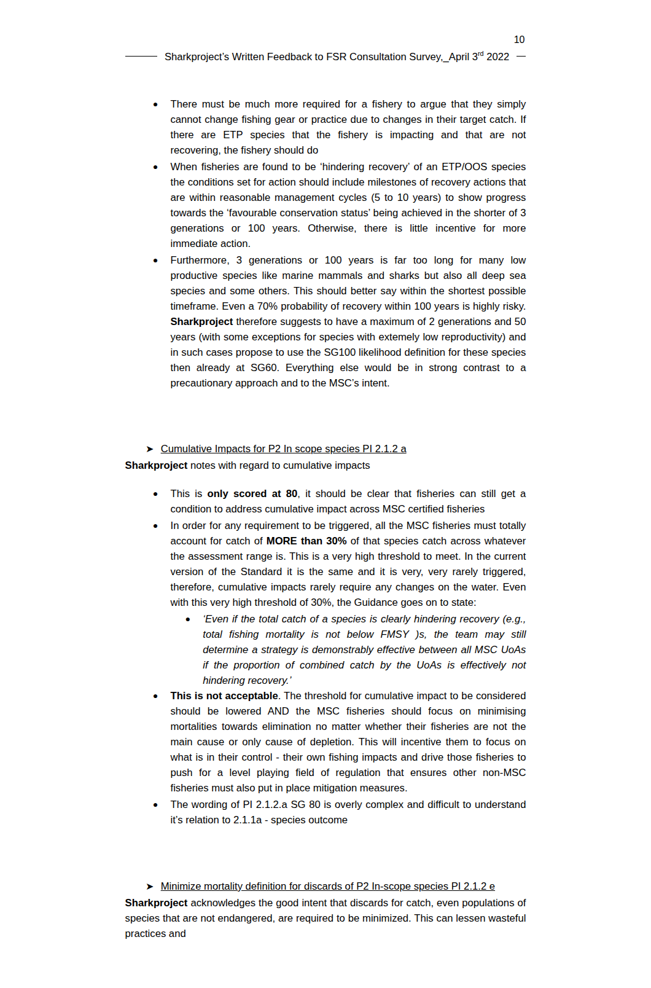10
Sharkproject’s Written Feedback to FSR Consultation Survey,_April 3rd 2022
There must be much more required for a fishery to argue that they simply cannot change fishing gear or practice due to changes in their target catch. If there are ETP species that the fishery is impacting and that are not recovering, the fishery should do
When fisheries are found to be ‘hindering recovery’ of an ETP/OOS species the conditions set for action should include milestones of recovery actions that are within reasonable management cycles (5 to 10 years) to show progress towards the ‘favourable conservation status’ being achieved in the shorter of 3 generations or 100 years. Otherwise, there is little incentive for more immediate action.
Furthermore, 3 generations or 100 years is far too long for many low productive species like marine mammals and sharks but also all deep sea species and some others. This should better say within the shortest possible timeframe. Even a 70% probability of recovery within 100 years is highly risky. Sharkproject therefore suggests to have a maximum of 2 generations and 50 years (with some exceptions for species with extemely low reproductivity) and in such cases propose to use the SG100 likelihood definition for these species then already at SG60. Everything else would be in strong contrast to a precautionary approach and to the MSC’s intent.
➤ Cumulative Impacts for P2 In scope species PI 2.1.2 a
Sharkproject notes with regard to cumulative impacts
This is only scored at 80, it should be clear that fisheries can still get a condition to address cumulative impact across MSC certified fisheries
In order for any requirement to be triggered, all the MSC fisheries must totally account for catch of MORE than 30% of that species catch across whatever the assessment range is. This is a very high threshold to meet. In the current version of the Standard it is the same and it is very, very rarely triggered, therefore, cumulative impacts rarely require any changes on the water. Even with this very high threshold of 30%, the Guidance goes on to state:
‘Even if the total catch of a species is clearly hindering recovery (e.g., total fishing mortality is not below FMSY )s, the team may still determine a strategy is demonstrably effective between all MSC UoAs if the proportion of combined catch by the UoAs is effectively not hindering recovery.’
This is not acceptable. The threshold for cumulative impact to be considered should be lowered AND the MSC fisheries should focus on minimising mortalities towards elimination no matter whether their fisheries are not the main cause or only cause of depletion. This will incentive them to focus on what is in their control - their own fishing impacts and drive those fisheries to push for a level playing field of regulation that ensures other non-MSC fisheries must also put in place mitigation measures.
The wording of PI 2.1.2.a SG 80 is overly complex and difficult to understand it’s relation to 2.1.1a - species outcome
➤ Minimize mortality definition for discards of P2 In-scope species PI 2.1.2 e
Sharkproject acknowledges the good intent that discards for catch, even populations of species that are not endangered, are required to be minimized. This can lessen wasteful practices and